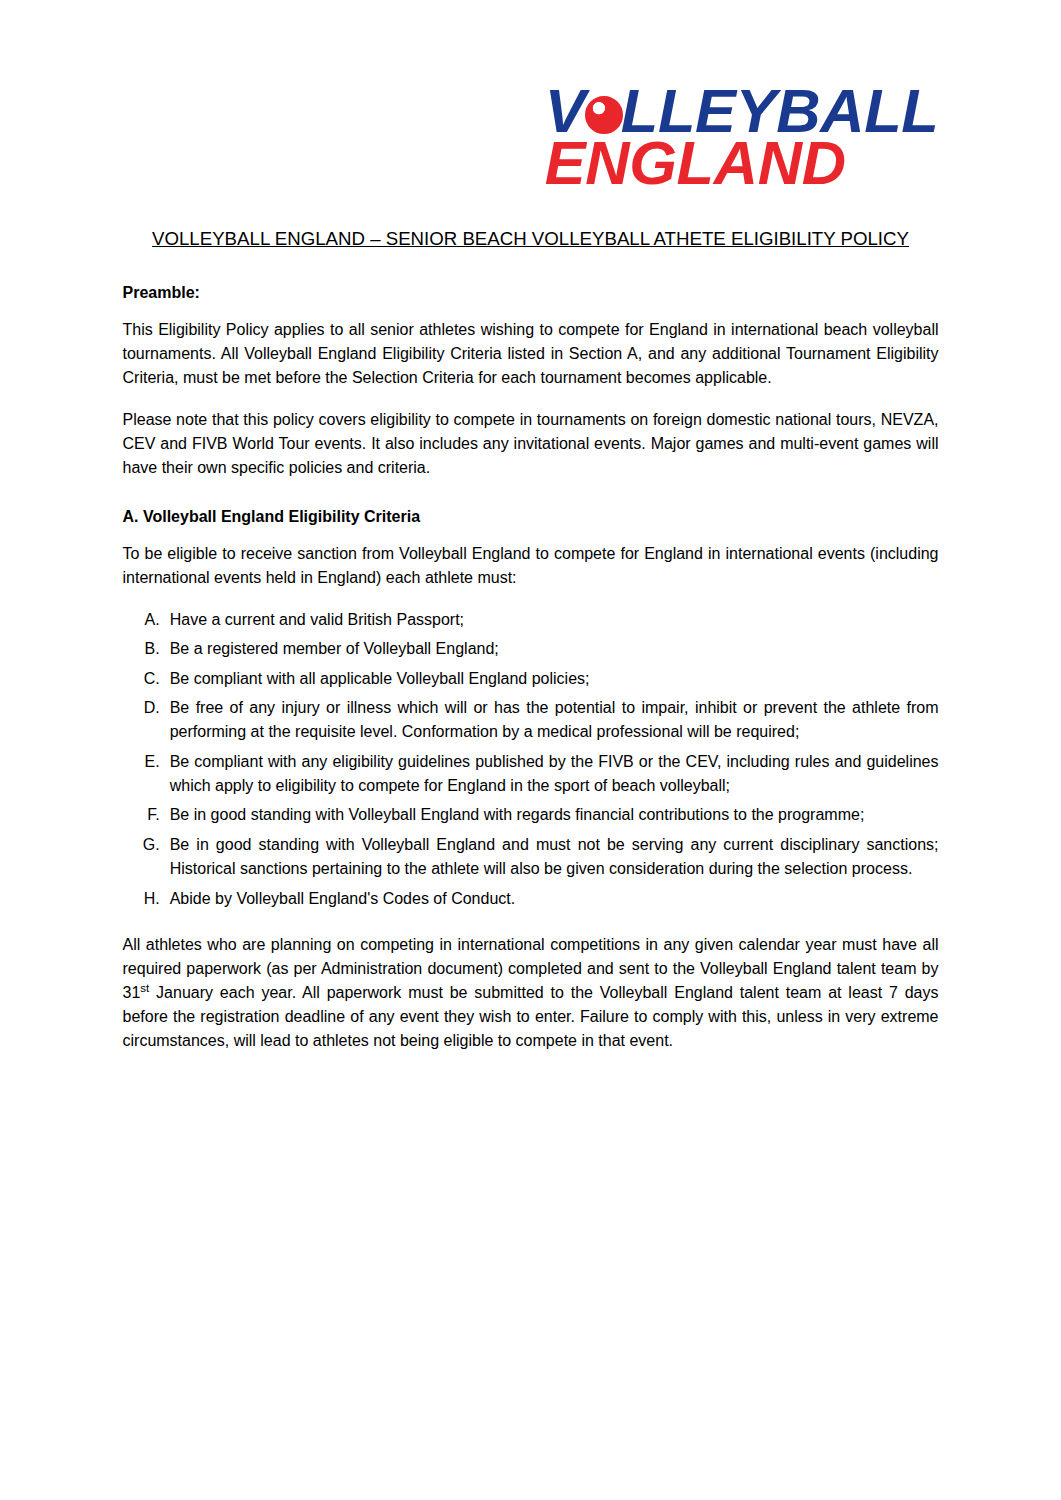V LLEYBALL ENGLAND
VOLLEYBALL ENGLAND – SENIOR BEACH VOLLEYBALL ATHETE ELIGIBILITY POLICY
Preamble:
This Eligibility Policy applies to all senior athletes wishing to compete for England in international beach volleyball tournaments. All Volleyball England Eligibility Criteria listed in Section A, and any additional Tournament Eligibility Criteria, must be met before the Selection Criteria for each tournament becomes applicable.
Please note that this policy covers eligibility to compete in tournaments on foreign domestic national tours, NEVZA, CEV and FIVB World Tour events. It also includes any invitational events. Major games and multi-event games will have their own specific policies and criteria.
A. Volleyball England Eligibility Criteria
To be eligible to receive sanction from Volleyball England to compete for England in international events (including international events held in England) each athlete must:
Have a current and valid British Passport;
Be a registered member of Volleyball England;
Be compliant with all applicable Volleyball England policies;
Be free of any injury or illness which will or has the potential to impair, inhibit or prevent the athlete from performing at the requisite level. Conformation by a medical professional will be required;
Be compliant with any eligibility guidelines published by the FIVB or the CEV, including rules and guidelines which apply to eligibility to compete for England in the sport of beach volleyball;
Be in good standing with Volleyball England with regards financial contributions to the programme;
Be in good standing with Volleyball England and must not be serving any current disciplinary sanctions; Historical sanctions pertaining to the athlete will also be given consideration during the selection process.
Abide by Volleyball England's Codes of Conduct.
All athletes who are planning on competing in international competitions in any given calendar year must have all required paperwork (as per Administration document) completed and sent to the Volleyball England talent team by 31st January each year. All paperwork must be submitted to the Volleyball England talent team at least 7 days before the registration deadline of any event they wish to enter. Failure to comply with this, unless in very extreme circumstances, will lead to athletes not being eligible to compete in that event.